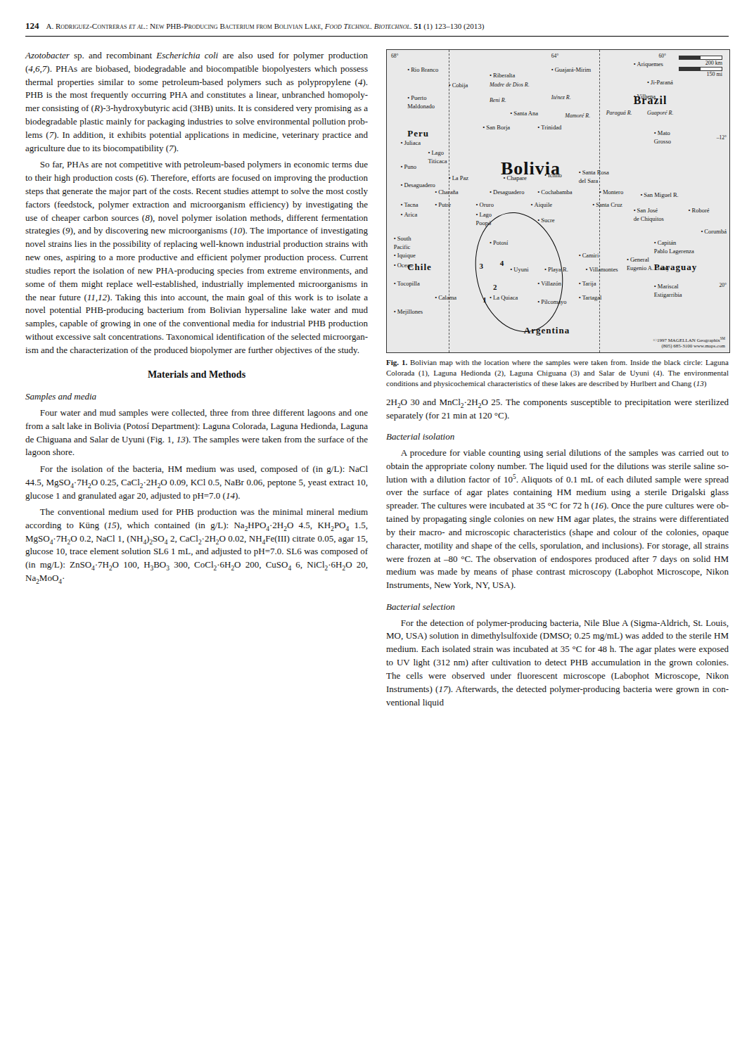124 A. Rodriguez-Contreras et al.: New PHB-Producing Bacterium from Bolivian Lake, Food Technol. Biotechnol. 51 (1) 123–130 (2013)
Azotobacter sp. and recombinant Escherichia coli are also used for polymer production (4,6,7). PHAs are biobased, biodegradable and biocompatible biopolyesters which possess thermal properties similar to some petroleum-based polymers such as polypropylene (4). PHB is the most frequently occurring PHA and constitutes a linear, unbranched homopolymer consisting of (R)-3-hydroxybutyric acid (3HB) units. It is considered very promising as a biodegradable plastic mainly for packaging industries to solve environmental pollution problems (7). In addition, it exhibits potential applications in medicine, veterinary practice and agriculture due to its biocompatibility (7).
So far, PHAs are not competitive with petroleum-based polymers in economic terms due to their high production costs (6). Therefore, efforts are focused on improving the production steps that generate the major part of the costs. Recent studies attempt to solve the most costly factors (feedstock, polymer extraction and microorganism efficiency) by investigating the use of cheaper carbon sources (8), novel polymer isolation methods, different fermentation strategies (9), and by discovering new microorganisms (10). The importance of investigating novel strains lies in the possibility of replacing well-known industrial production strains with new ones, aspiring to a more productive and efficient polymer production process. Current studies report the isolation of new PHA-producing species from extreme environments, and some of them might replace well-established, industrially implemented microorganisms in the near future (11,12). Taking this into account, the main goal of this work is to isolate a novel potential PHB-producing bacterium from Bolivian hypersaline lake water and mud samples, capable of growing in one of the conventional media for industrial PHB production without excessive salt concentrations. Taxonomical identification of the selected microorganism and the characterization of the produced biopolymer are further objectives of the study.
Materials and Methods
Samples and media
Four water and mud samples were collected, three from three different lagoons and one from a salt lake in Bolivia (Potosí Department): Laguna Colorada, Laguna Hedionda, Laguna de Chiguana and Salar de Uyuni (Fig. 1, 13). The samples were taken from the surface of the lagoon shore.
For the isolation of the bacteria, HM medium was used, composed of (in g/L): NaCl 44.5, MgSO4·7H2O 0.25, CaCl2·2H2O 0.09, KCl 0.5, NaBr 0.06, peptone 5, yeast extract 10, glucose 1 and granulated agar 20, adjusted to pH=7.0 (14).
The conventional medium used for PHB production was the minimal mineral medium according to Küng (15), which contained (in g/L): Na2HPO4·2H2O 4.5, KH2PO4 1.5, MgSO4·7H2O 0.2, NaCl 1, (NH4)2SO4 2, CaCl2·2H2O 0.02, NH4Fe(III) citrate 0.05, agar 15, glucose 10, trace element solution SL6 1 mL, and adjusted to pH=7.0. SL6 was composed of (in mg/L): ZnSO4·7H2O 100, H3BO3 300, CoCl2·6H2O 200, CuSO4 6, NiCl2·6H2O 20, Na2MoO4·
200 km
150 mi
68°
64°
60°
–12°
20°
Brazil
Bolivia
Peru
Chile
Paraguay
Argentina
Rio Branco
Riberalta
Guajará-Mirim
Ariquemes
Ji-Paraná
Cobija
Madre de Dios R.
Puerto
Maldonado
Beni R.
Iténez R.
Vilhena
Santa Ana
Mamoré R.
Paraguá R.
Guaporé R.
San Borja
Trinidad
Mato
Grosso
Juliaca
Lago
Titicaca
Puno
La Paz
Chapare
Ichilo
Santa Rosa
del Sara
Desaguadero
Charaña
Desaguadero
Cochabamba
Montero
San Miguel R.
Tacna
Putre
Oruro
Aiquile
Santa Cruz
San José
de Chiquitos
Roboré
Arica
Lago
Poopó
Sucre
Corumbá
South
Pacific
Potosí
Capitán
Pablo Lagerenza
Iquique
Camiri
General
Eugenio A. Garay
Ocean
Uyuni
Playa R.
Villamontes
Tocopilla
Villazón
Tarija
Mariscal
Estigarribia
Calama
La Quiaca
Tartagal
Pilcomayo
Mejillones
1
2
3
4
©1997 MAGELLAN GeographixSM
(805) 685-3100 www.maps.com
Fig. 1. Bolivian map with the location where the samples were taken from. Inside the black circle: Laguna Colorada (1), Laguna Hedionda (2), Laguna Chiguana (3) and Salar de Uyuni (4). The environmental conditions and physicochemical characteristics of these lakes are described by Hurlbert and Chang (13)
2H2O 30 and MnCl2·2H2O 25. The components susceptible to precipitation were sterilized separately (for 21 min at 120 °C).
Bacterial isolation
A procedure for viable counting using serial dilutions of the samples was carried out to obtain the appropriate colony number. The liquid used for the dilutions was sterile saline solution with a dilution factor of 105. Aliquots of 0.1 mL of each diluted sample were spread over the surface of agar plates containing HM medium using a sterile Drigalski glass spreader. The cultures were incubated at 35 °C for 72 h (16). Once the pure cultures were obtained by propagating single colonies on new HM agar plates, the strains were differentiated by their macro- and microscopic characteristics (shape and colour of the colonies, opaque character, motility and shape of the cells, sporulation, and inclusions). For storage, all strains were frozen at –80 °C. The observation of endospores produced after 7 days on solid HM medium was made by means of phase contrast microscopy (Labophot Microscope, Nikon Instruments, New York, NY, USA).
Bacterial selection
For the detection of polymer-producing bacteria, Nile Blue A (Sigma-Aldrich, St. Louis, MO, USA) solution in dimethylsulfoxide (DMSO; 0.25 mg/mL) was added to the sterile HM medium. Each isolated strain was incubated at 35 °C for 48 h. The agar plates were exposed to UV light (312 nm) after cultivation to detect PHB accumulation in the grown colonies. The cells were observed under fluorescent microscope (Labophot Microscope, Nikon Instruments) (17). Afterwards, the detected polymer-producing bacteria were grown in conventional liquid